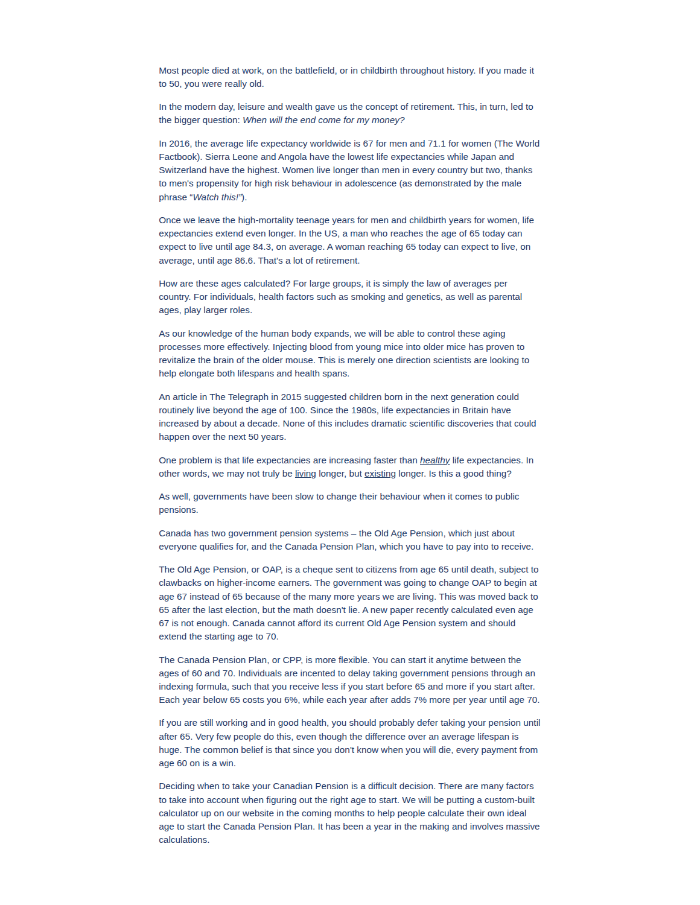Most people died at work, on the battlefield, or in childbirth throughout history. If you made it to 50, you were really old.
In the modern day, leisure and wealth gave us the concept of retirement. This, in turn, led to the bigger question: When will the end come for my money?
In 2016, the average life expectancy worldwide is 67 for men and 71.1 for women (The World Factbook). Sierra Leone and Angola have the lowest life expectancies while Japan and Switzerland have the highest. Women live longer than men in every country but two, thanks to men's propensity for high risk behaviour in adolescence (as demonstrated by the male phrase “Watch this!”).
Once we leave the high-mortality teenage years for men and childbirth years for women, life expectancies extend even longer. In the US, a man who reaches the age of 65 today can expect to live until age 84.3, on average. A woman reaching 65 today can expect to live, on average, until age 86.6. That's a lot of retirement.
How are these ages calculated? For large groups, it is simply the law of averages per country. For individuals, health factors such as smoking and genetics, as well as parental ages, play larger roles.
As our knowledge of the human body expands, we will be able to control these aging processes more effectively. Injecting blood from young mice into older mice has proven to revitalize the brain of the older mouse. This is merely one direction scientists are looking to help elongate both lifespans and health spans.
An article in The Telegraph in 2015 suggested children born in the next generation could routinely live beyond the age of 100. Since the 1980s, life expectancies in Britain have increased by about a decade. None of this includes dramatic scientific discoveries that could happen over the next 50 years.
One problem is that life expectancies are increasing faster than healthy life expectancies. In other words, we may not truly be living longer, but existing longer. Is this a good thing?
As well, governments have been slow to change their behaviour when it comes to public pensions.
Canada has two government pension systems – the Old Age Pension, which just about everyone qualifies for, and the Canada Pension Plan, which you have to pay into to receive.
The Old Age Pension, or OAP, is a cheque sent to citizens from age 65 until death, subject to clawbacks on higher-income earners. The government was going to change OAP to begin at age 67 instead of 65 because of the many more years we are living. This was moved back to 65 after the last election, but the math doesn't lie. A new paper recently calculated even age 67 is not enough. Canada cannot afford its current Old Age Pension system and should extend the starting age to 70.
The Canada Pension Plan, or CPP, is more flexible. You can start it anytime between the ages of 60 and 70. Individuals are incented to delay taking government pensions through an indexing formula, such that you receive less if you start before 65 and more if you start after. Each year below 65 costs you 6%, while each year after adds 7% more per year until age 70.
If you are still working and in good health, you should probably defer taking your pension until after 65. Very few people do this, even though the difference over an average lifespan is huge. The common belief is that since you don't know when you will die, every payment from age 60 on is a win.
Deciding when to take your Canadian Pension is a difficult decision. There are many factors to take into account when figuring out the right age to start. We will be putting a custom-built calculator up on our website in the coming months to help people calculate their own ideal age to start the Canada Pension Plan. It has been a year in the making and involves massive calculations.